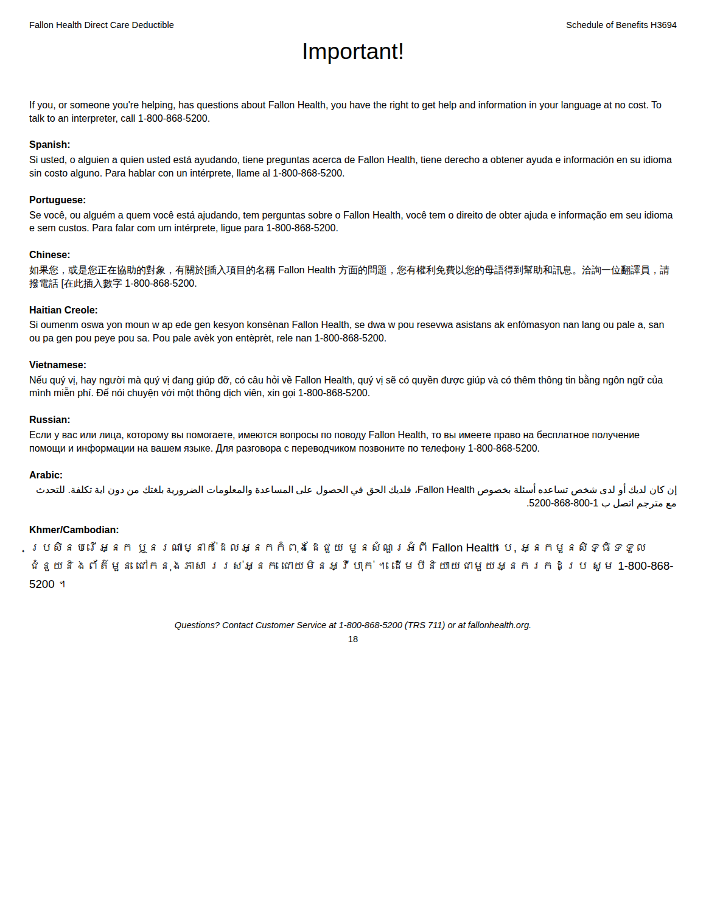Fallon Health Direct Care Deductible Schedule of Benefits H3694
Important!
If you, or someone you're helping, has questions about Fallon Health, you have the right to get help and information in your language at no cost. To talk to an interpreter, call 1-800-868-5200.
Spanish:
Si usted, o alguien a quien usted está ayudando, tiene preguntas acerca de Fallon Health, tiene derecho a obtener ayuda e información en su idioma sin costo alguno. Para hablar con un intérprete, llame al 1-800-868-5200.
Portuguese:
Se você, ou alguém a quem você está ajudando, tem perguntas sobre o Fallon Health, você tem o direito de obter ajuda e informação em seu idioma e sem custos. Para falar com um intérprete, ligue para 1-800-868-5200.
Chinese:
如果您，或是您正在協助的對象，有關於[插入項目的名稱 Fallon Health 方面的問題，您有權利免費以您的母語得到幫助和訊息。洽詢一位翻譯員，請撥電話 [在此插入數字 1-800-868-5200.
Haitian Creole:
Si oumenm oswa yon moun w ap ede gen kesyon konsènan Fallon Health, se dwa w pou resevwa asistans ak enfòmasyon nan lang ou pale a, san ou pa gen pou peye pou sa. Pou pale avèk yon entèprèt, rele nan 1-800-868-5200.
Vietnamese:
Nếu quý vị, hay người mà quý vị đang giúp đỡ, có câu hỏi về Fallon Health, quý vị sẽ có quyền được giúp và có thêm thông tin bằng ngôn ngữ của mình miễn phí. Để nói chuyện với một thông dịch viên, xin gọi 1-800-868-5200.
Russian:
Если у вас или лица, которому вы помогаете, имеются вопросы по поводу Fallon Health, то вы имеете право на бесплатное получение помощи и информации на вашем языке. Для разговора с переводчиком позвоните по телефону 1-800-868-5200.
Arabic:
إن كان لديك أو لدى شخص تساعده أسئلة بخصوص Fallon Health، فلديك الحق في الحصول على المساعدة والمعلومات الضرورية بلغتك من دون اية تكلفة. للتحدث مع مترجم اتصل ب 1-800-868-5200.
Khmer/Cambodian:
ប្រសិនបរើអ្នក ឬនរណាម្នាក់ដែលអ្នកកំពុងដែជួយ មួនសំណួរអំពី Fallon Health បេ, អ្នកមួនសិទ្ធិទទួលជំនួយនិងព័ត៌មួន ជៅកនុងភាសា ររស់អ្នក ជោយមិនអ្វីបុាក់ ។ ដើមបីនិយាយជាមួយអ្នករកដប្រ សូម 1-800-868-5200 ។
Questions? Contact Customer Service at 1-800-868-5200 (TRS 711) or at fallonhealth.org.
18